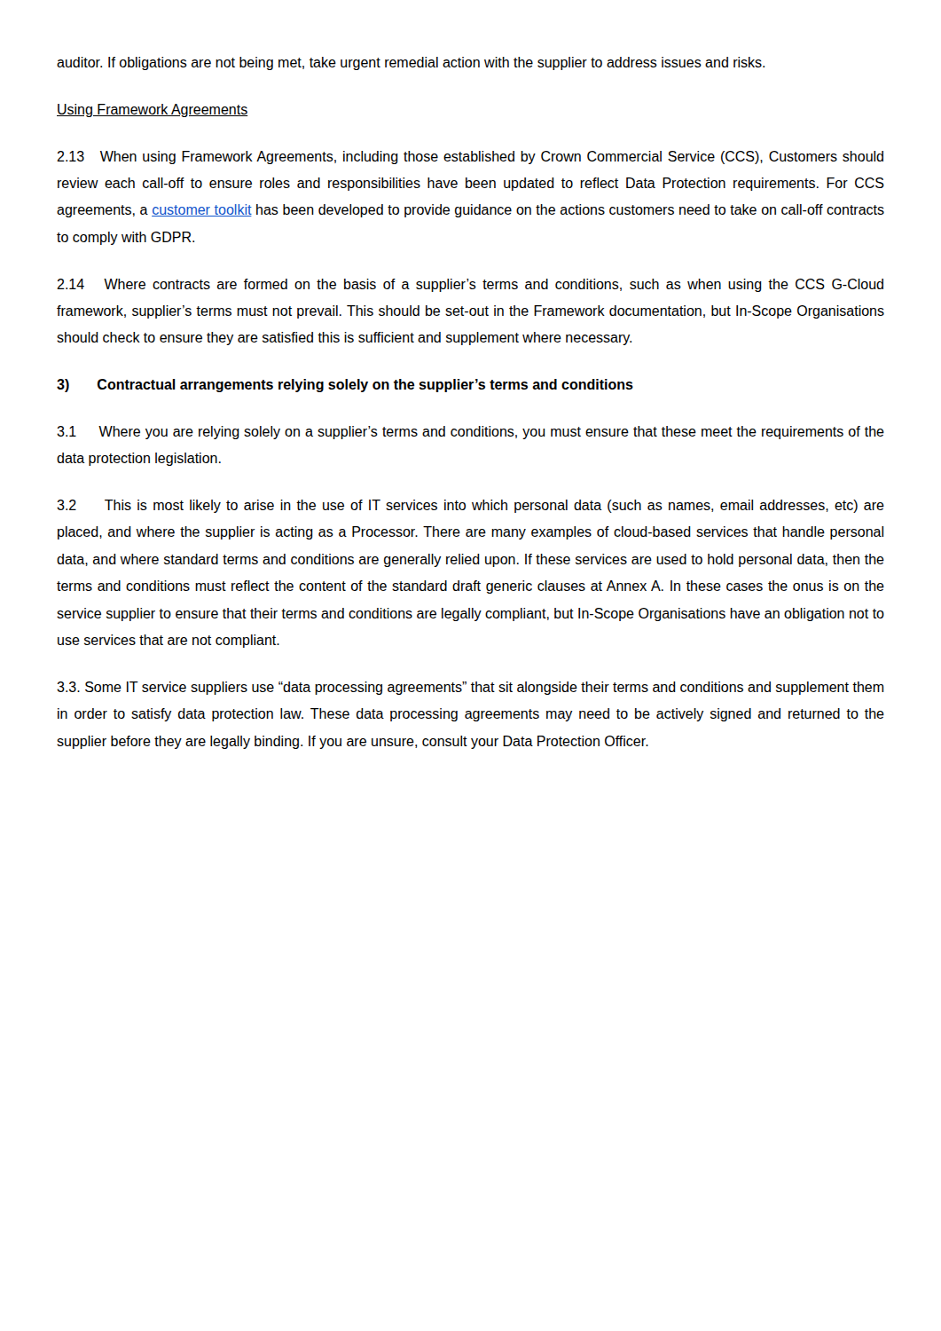auditor. If obligations are not being met, take urgent remedial action with the supplier to address issues and risks.
Using Framework Agreements
2.13 When using Framework Agreements, including those established by Crown Commercial Service (CCS), Customers should review each call-off to ensure roles and responsibilities have been updated to reflect Data Protection requirements. For CCS agreements, a customer toolkit has been developed to provide guidance on the actions customers need to take on call-off contracts to comply with GDPR.
2.14 Where contracts are formed on the basis of a supplier’s terms and conditions, such as when using the CCS G-Cloud framework, supplier’s terms must not prevail. This should be set-out in the Framework documentation, but In-Scope Organisations should check to ensure they are satisfied this is sufficient and supplement where necessary.
3) Contractual arrangements relying solely on the supplier’s terms and conditions
3.1 Where you are relying solely on a supplier’s terms and conditions, you must ensure that these meet the requirements of the data protection legislation.
3.2 This is most likely to arise in the use of IT services into which personal data (such as names, email addresses, etc) are placed, and where the supplier is acting as a Processor. There are many examples of cloud-based services that handle personal data, and where standard terms and conditions are generally relied upon. If these services are used to hold personal data, then the terms and conditions must reflect the content of the standard draft generic clauses at Annex A. In these cases the onus is on the service supplier to ensure that their terms and conditions are legally compliant, but In-Scope Organisations have an obligation not to use services that are not compliant.
3.3. Some IT service suppliers use “data processing agreements” that sit alongside their terms and conditions and supplement them in order to satisfy data protection law. These data processing agreements may need to be actively signed and returned to the supplier before they are legally binding. If you are unsure, consult your Data Protection Officer.